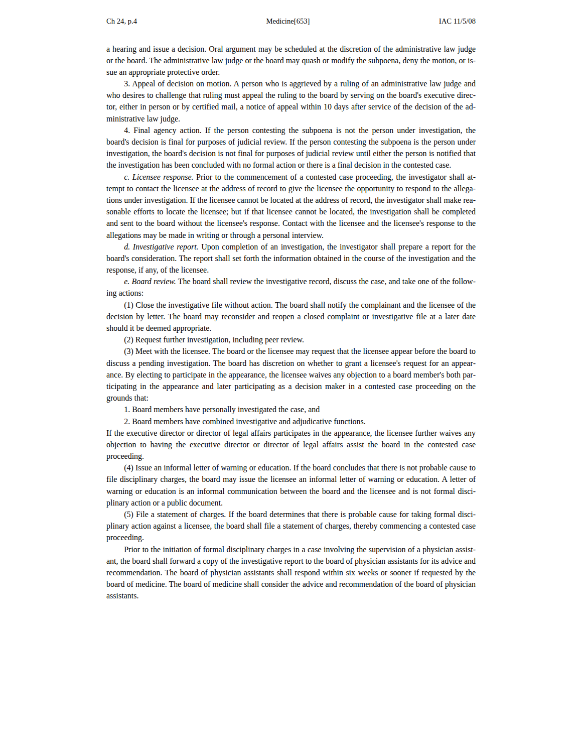Ch 24, p.4 Medicine[653] IAC 11/5/08
a hearing and issue a decision. Oral argument may be scheduled at the discretion of the administrative law judge or the board. The administrative law judge or the board may quash or modify the subpoena, deny the motion, or issue an appropriate protective order.
3. Appeal of decision on motion. A person who is aggrieved by a ruling of an administrative law judge and who desires to challenge that ruling must appeal the ruling to the board by serving on the board's executive director, either in person or by certified mail, a notice of appeal within 10 days after service of the decision of the administrative law judge.
4. Final agency action. If the person contesting the subpoena is not the person under investigation, the board's decision is final for purposes of judicial review. If the person contesting the subpoena is the person under investigation, the board's decision is not final for purposes of judicial review until either the person is notified that the investigation has been concluded with no formal action or there is a final decision in the contested case.
c. Licensee response. Prior to the commencement of a contested case proceeding, the investigator shall attempt to contact the licensee at the address of record to give the licensee the opportunity to respond to the allegations under investigation. If the licensee cannot be located at the address of record, the investigator shall make reasonable efforts to locate the licensee; but if that licensee cannot be located, the investigation shall be completed and sent to the board without the licensee's response. Contact with the licensee and the licensee's response to the allegations may be made in writing or through a personal interview.
d. Investigative report. Upon completion of an investigation, the investigator shall prepare a report for the board's consideration. The report shall set forth the information obtained in the course of the investigation and the response, if any, of the licensee.
e. Board review. The board shall review the investigative record, discuss the case, and take one of the following actions:
(1) Close the investigative file without action. The board shall notify the complainant and the licensee of the decision by letter. The board may reconsider and reopen a closed complaint or investigative file at a later date should it be deemed appropriate.
(2) Request further investigation, including peer review.
(3) Meet with the licensee. The board or the licensee may request that the licensee appear before the board to discuss a pending investigation. The board has discretion on whether to grant a licensee's request for an appearance. By electing to participate in the appearance, the licensee waives any objection to a board member's both participating in the appearance and later participating as a decision maker in a contested case proceeding on the grounds that:
1. Board members have personally investigated the case, and
2. Board members have combined investigative and adjudicative functions.
If the executive director or director of legal affairs participates in the appearance, the licensee further waives any objection to having the executive director or director of legal affairs assist the board in the contested case proceeding.
(4) Issue an informal letter of warning or education. If the board concludes that there is not probable cause to file disciplinary charges, the board may issue the licensee an informal letter of warning or education. A letter of warning or education is an informal communication between the board and the licensee and is not formal disciplinary action or a public document.
(5) File a statement of charges. If the board determines that there is probable cause for taking formal disciplinary action against a licensee, the board shall file a statement of charges, thereby commencing a contested case proceeding.
Prior to the initiation of formal disciplinary charges in a case involving the supervision of a physician assistant, the board shall forward a copy of the investigative report to the board of physician assistants for its advice and recommendation. The board of physician assistants shall respond within six weeks or sooner if requested by the board of medicine. The board of medicine shall consider the advice and recommendation of the board of physician assistants.